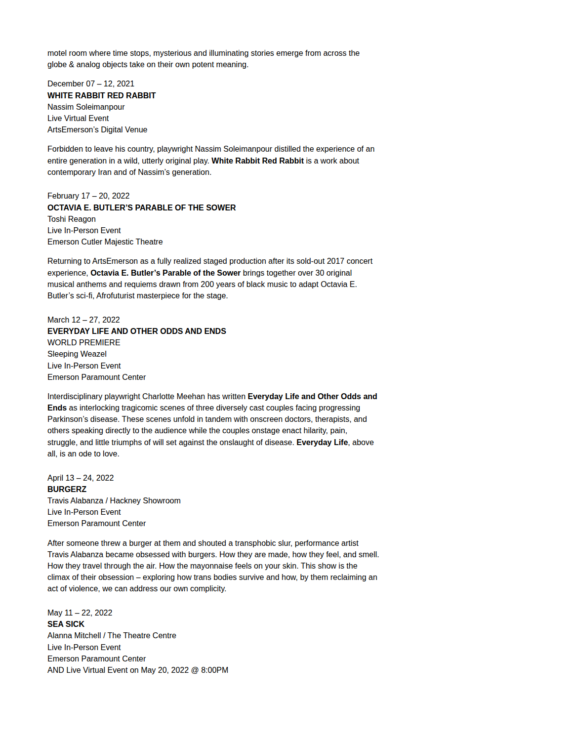motel room where time stops, mysterious and illuminating stories emerge from across the globe & analog objects take on their own potent meaning.
December 07 – 12, 2021
WHITE RABBIT RED RABBIT
Nassim Soleimanpour
Live Virtual Event
ArtsEmerson’s Digital Venue
Forbidden to leave his country, playwright Nassim Soleimanpour distilled the experience of an entire generation in a wild, utterly original play. White Rabbit Red Rabbit is a work about contemporary Iran and of Nassim’s generation.
February 17 – 20, 2022
OCTAVIA E. BUTLER’S PARABLE OF THE SOWER
Toshi Reagon
Live In-Person Event
Emerson Cutler Majestic Theatre
Returning to ArtsEmerson as a fully realized staged production after its sold-out 2017 concert experience, Octavia E. Butler’s Parable of the Sower brings together over 30 original musical anthems and requiems drawn from 200 years of black music to adapt Octavia E. Butler’s sci-fi, Afrofuturist masterpiece for the stage.
March 12 – 27, 2022
EVERYDAY LIFE AND OTHER ODDS AND ENDS
WORLD PREMIERE
Sleeping Weazel
Live In-Person Event
Emerson Paramount Center
Interdisciplinary playwright Charlotte Meehan has written Everyday Life and Other Odds and Ends as interlocking tragicomic scenes of three diversely cast couples facing progressing Parkinson’s disease. These scenes unfold in tandem with onscreen doctors, therapists, and others speaking directly to the audience while the couples onstage enact hilarity, pain, struggle, and little triumphs of will set against the onslaught of disease. Everyday Life, above all, is an ode to love.
April 13 – 24, 2022
BURGERZ
Travis Alabanza / Hackney Showroom
Live In-Person Event
Emerson Paramount Center
After someone threw a burger at them and shouted a transphobic slur, performance artist Travis Alabanza became obsessed with burgers. How they are made, how they feel, and smell. How they travel through the air. How the mayonnaise feels on your skin. This show is the climax of their obsession – exploring how trans bodies survive and how, by them reclaiming an act of violence, we can address our own complicity.
May 11 – 22, 2022
SEA SICK
Alanna Mitchell / The Theatre Centre
Live In-Person Event
Emerson Paramount Center
AND Live Virtual Event on May 20, 2022 @ 8:00PM